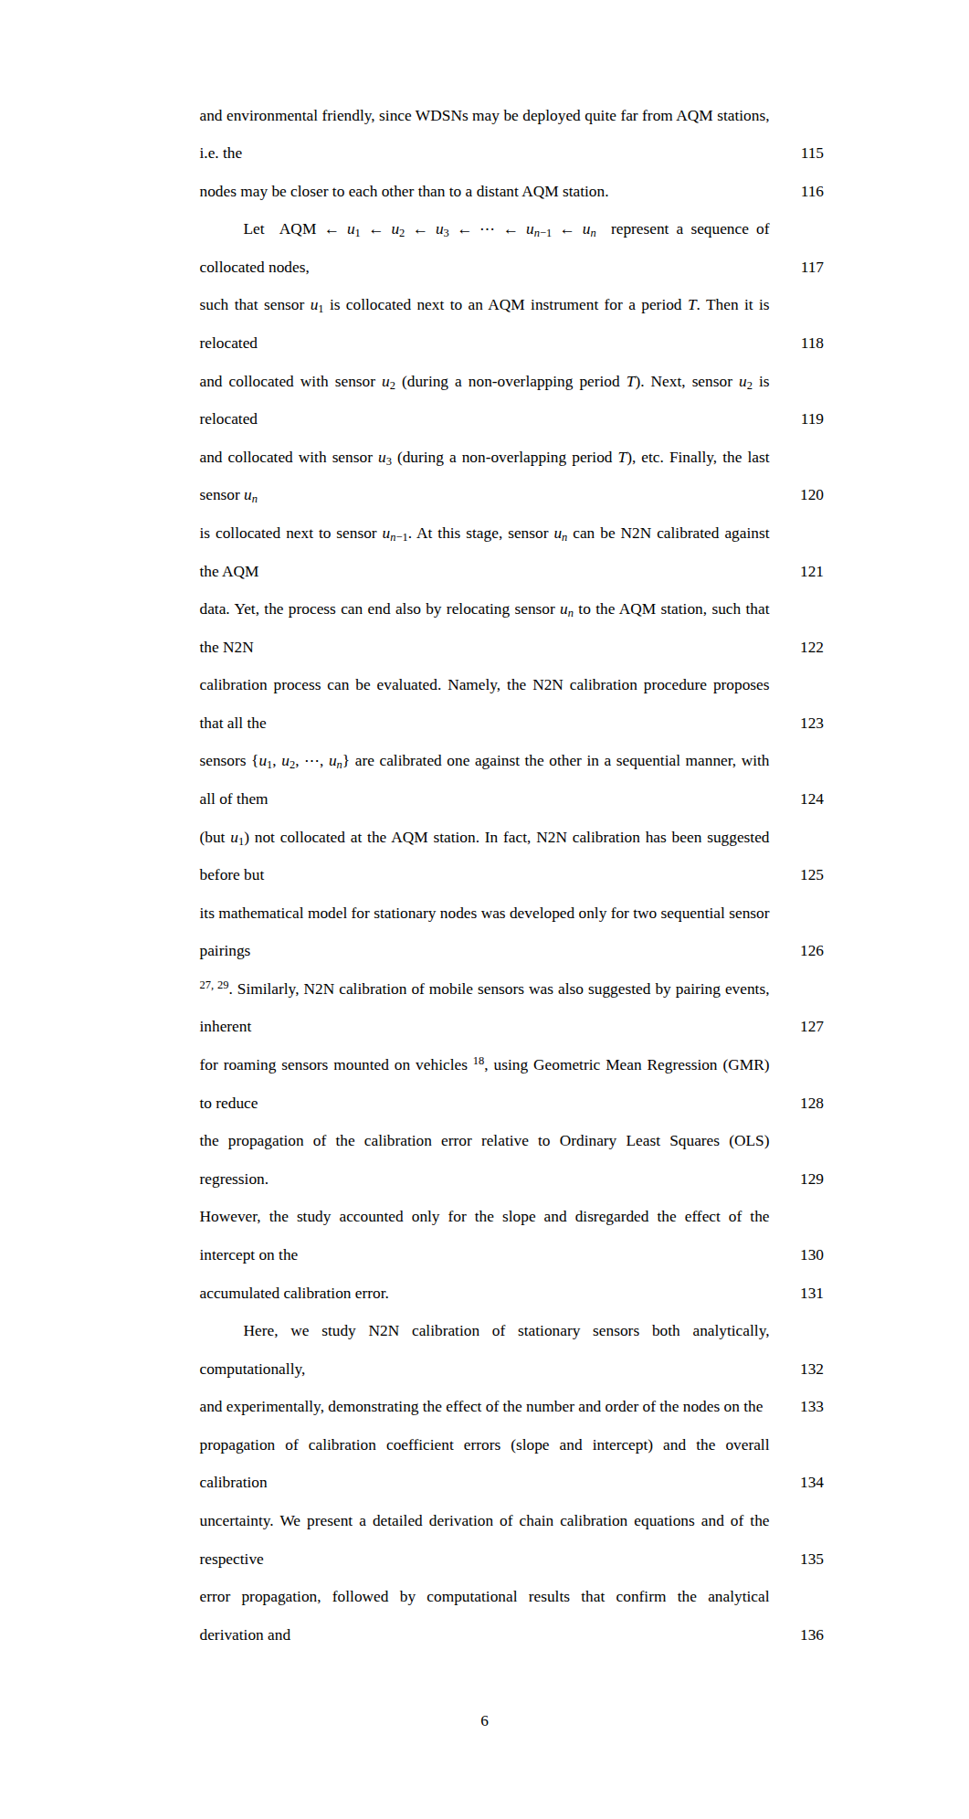and environmental friendly, since WDSNs may be deployed quite far from AQM stations, i.e. the115
nodes may be closer to each other than to a distant AQM station.116
Let AQM ← u1 ← u2 ← u3 ← ⋯ ← un−1 ← un represent a sequence of collocated nodes,117
such that sensor u1 is collocated next to an AQM instrument for a period T. Then it is relocated118
and collocated with sensor u2 (during a non-overlapping period T). Next, sensor u2 is relocated119
and collocated with sensor u3 (during a non-overlapping period T), etc. Finally, the last sensor un120
is collocated next to sensor un−1. At this stage, sensor un can be N2N calibrated against the AQM121
data. Yet, the process can end also by relocating sensor un to the AQM station, such that the N2N122
calibration process can be evaluated. Namely, the N2N calibration procedure proposes that all the123
sensors {u1, u2, ⋯, un} are calibrated one against the other in a sequential manner, with all of them124
(but u1) not collocated at the AQM station. In fact, N2N calibration has been suggested before but125
its mathematical model for stationary nodes was developed only for two sequential sensor pairings126
27, 29. Similarly, N2N calibration of mobile sensors was also suggested by pairing events, inherent127
for roaming sensors mounted on vehicles 18, using Geometric Mean Regression (GMR) to reduce128
the propagation of the calibration error relative to Ordinary Least Squares (OLS) regression.129
However, the study accounted only for the slope and disregarded the effect of the intercept on the130
accumulated calibration error.131
Here, we study N2N calibration of stationary sensors both analytically, computationally,132
and experimentally, demonstrating the effect of the number and order of the nodes on the133
propagation of calibration coefficient errors (slope and intercept) and the overall calibration134
uncertainty. We present a detailed derivation of chain calibration equations and of the respective135
error propagation, followed by computational results that confirm the analytical derivation and136
6